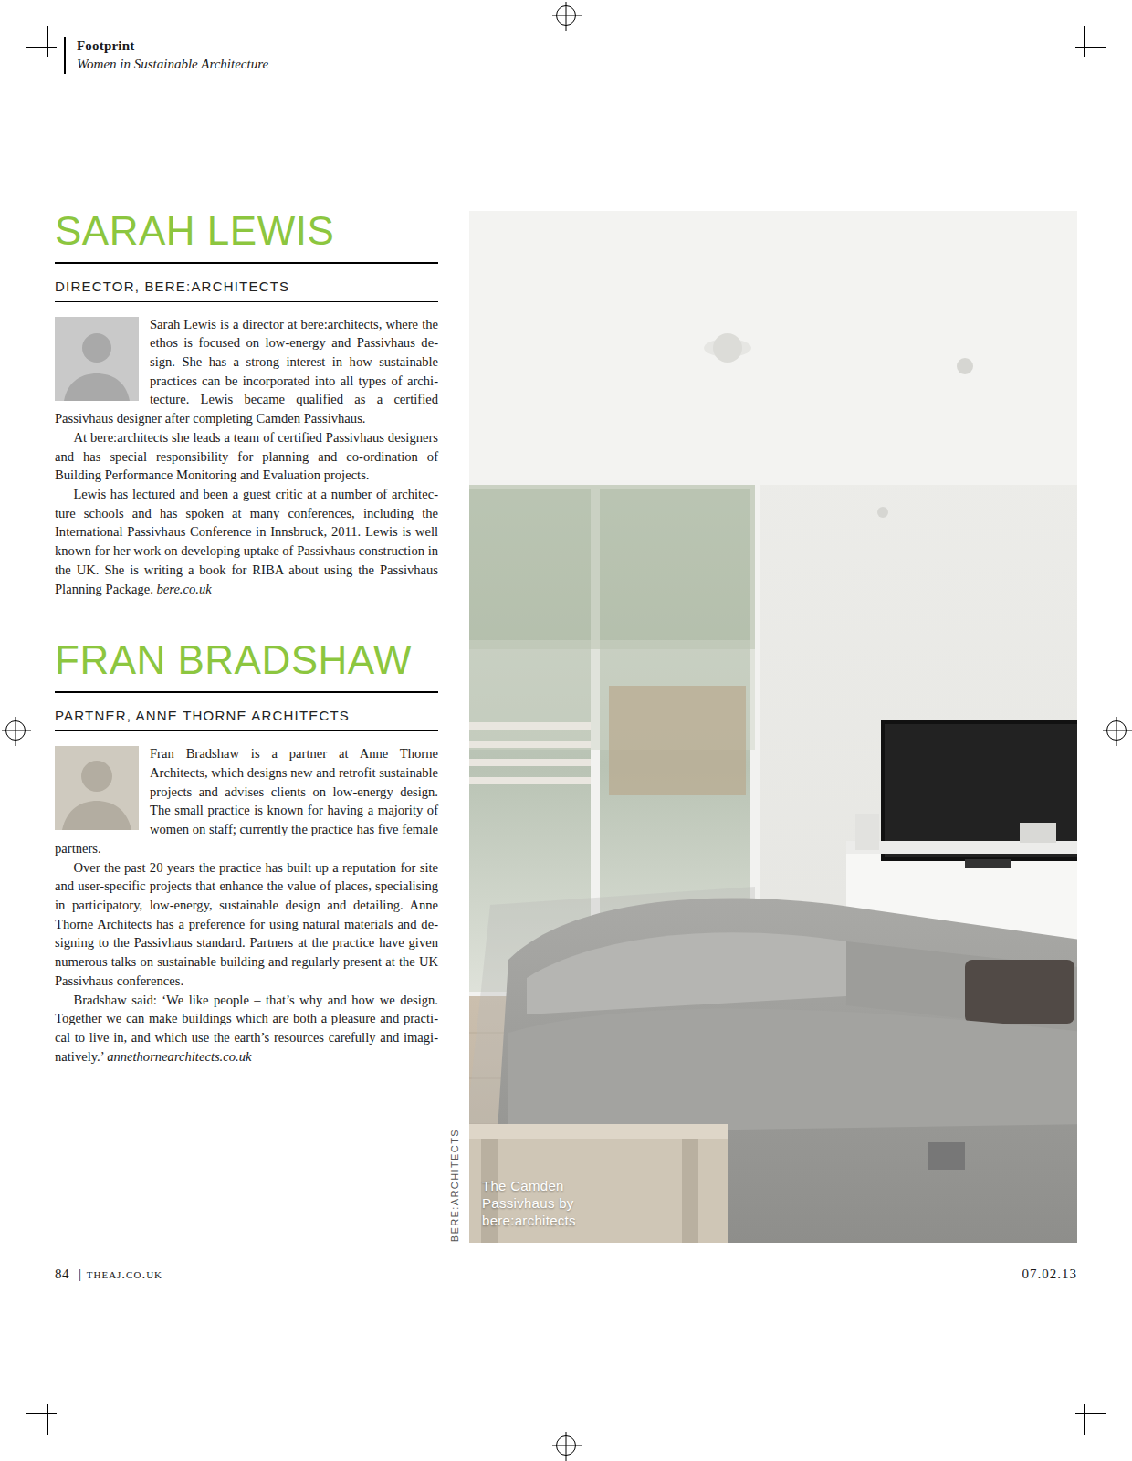Footprint
Women in Sustainable Architecture
Sarah Lewis
Director, bere:architects
Sarah Lewis is a director at bere:architects, where the ethos is focused on low-energy and Passivhaus design. She has a strong interest in how sustainable practices can be incorporated into all types of architecture. Lewis became qualified as a certified Passivhaus designer after completing Camden Passivhaus.
At bere:architects she leads a team of certified Passivhaus designers and has special responsibility for planning and co-ordination of Building Performance Monitoring and Evaluation projects.
Lewis has lectured and been a guest critic at a number of architecture schools and has spoken at many conferences, including the International Passivhaus Conference in Innsbruck, 2011. Lewis is well known for her work on developing uptake of Passivhaus construction in the UK. She is writing a book for RIBA about using the Passivhaus Planning Package. bere.co.uk
Fran Bradshaw
Partner, Anne Thorne Architects
Fran Bradshaw is a partner at Anne Thorne Architects, which designs new and retrofit sustainable projects and advises clients on low-energy design. The small practice is known for having a majority of women on staff; currently the practice has five female partners.
Over the past 20 years the practice has built up a reputation for site and user-specific projects that enhance the value of places, specialising in participatory, low-energy, sustainable design and detailing. Anne Thorne Architects has a preference for using natural materials and designing to the Passivhaus standard. Partners at the practice have given numerous talks on sustainable building and regularly present at the UK Passivhaus conferences.
Bradshaw said: ‘We like people – that’s why and how we design. Together we can make buildings which are both a pleasure and practical to live in, and which use the earth’s resources carefully and imaginatively.’ annethornearchitects.co.uk
The Camden
Passivhaus by
bere:architects
bere:architects
84| theaj.co.uk
07.02.13